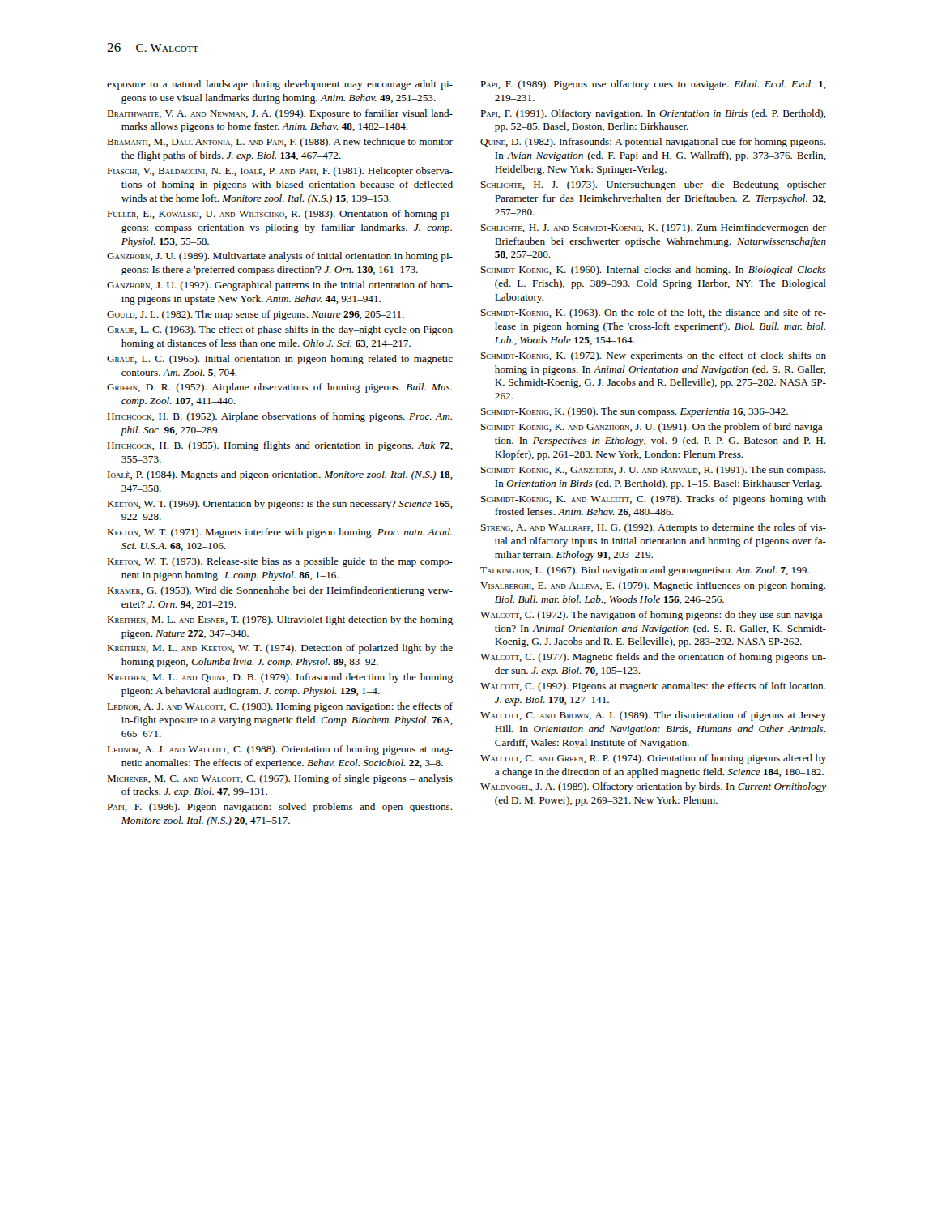26 C. Walcott
exposure to a natural landscape during development may encourage adult pigeons to use visual landmarks during homing. Anim. Behav. 49, 251–253.
Braithwaite, V. A. and Newman, J. A. (1994). Exposure to familiar visual landmarks allows pigeons to home faster. Anim. Behav. 48, 1482–1484.
Bramanti, M., Dall'Antonia, L. and Papi, F. (1988). A new technique to monitor the flight paths of birds. J. exp. Biol. 134, 467–472.
Fiaschi, V., Baldaccini, N. E., Ioalè, P. and Papi, F. (1981). Helicopter observations of homing in pigeons with biased orientation because of deflected winds at the home loft. Monitore zool. Ital. (N.S.) 15, 139–153.
Fuller, E., Kowalski, U. and Wiltschko, R. (1983). Orientation of homing pigeons: compass orientation vs piloting by familiar landmarks. J. comp. Physiol. 153, 55–58.
Ganzhorn, J. U. (1989). Multivariate analysis of initial orientation in homing pigeons: Is there a 'preferred compass direction'? J. Orn. 130, 161–173.
Ganzhorn, J. U. (1992). Geographical patterns in the initial orientation of homing pigeons in upstate New York. Anim. Behav. 44, 931–941.
Gould, J. L. (1982). The map sense of pigeons. Nature 296, 205–211.
Graue, L. C. (1963). The effect of phase shifts in the day–night cycle on Pigeon homing at distances of less than one mile. Ohio J. Sci. 63, 214–217.
Graue, L. C. (1965). Initial orientation in pigeon homing related to magnetic contours. Am. Zool. 5, 704.
Griffin, D. R. (1952). Airplane observations of homing pigeons. Bull. Mus. comp. Zool. 107, 411–440.
Hitchcock, H. B. (1952). Airplane observations of homing pigeons. Proc. Am. phil. Soc. 96, 270–289.
Hitchcock, H. B. (1955). Homing flights and orientation in pigeons. Auk 72, 355–373.
Ioalè, P. (1984). Magnets and pigeon orientation. Monitore zool. Ital. (N.S.) 18, 347–358.
Keeton, W. T. (1969). Orientation by pigeons: is the sun necessary? Science 165, 922–928.
Keeton, W. T. (1971). Magnets interfere with pigeon homing. Proc. natn. Acad. Sci. U.S.A. 68, 102–106.
Keeton, W. T. (1973). Release-site bias as a possible guide to the map component in pigeon homing. J. comp. Physiol. 86, 1–16.
Kramer, G. (1953). Wird die Sonnenhohe bei der Heimfindeorientierung verwertet? J. Orn. 94, 201–219.
Kreithen, M. L. and Eisner, T. (1978). Ultraviolet light detection by the homing pigeon. Nature 272, 347–348.
Kreithen, M. L. and Keeton, W. T. (1974). Detection of polarized light by the homing pigeon, Columba livia. J. comp. Physiol. 89, 83–92.
Kreithen, M. L. and Quine, D. B. (1979). Infrasound detection by the homing pigeon: A behavioral audiogram. J. comp. Physiol. 129, 1–4.
Lednor, A. J. and Walcott, C. (1983). Homing pigeon navigation: the effects of in-flight exposure to a varying magnetic field. Comp. Biochem. Physiol. 76 A, 665–671.
Lednor, A. J. and Walcott, C. (1988). Orientation of homing pigeons at magnetic anomalies: The effects of experience. Behav. Ecol. Sociobiol. 22, 3–8.
Michener, M. C. and Walcott, C. (1967). Homing of single pigeons – analysis of tracks. J. exp. Biol. 47, 99–131.
Papi, F. (1986). Pigeon navigation: solved problems and open questions. Monitore zool. Ital. (N.S.) 20, 471–517.
Papi, F. (1989). Pigeons use olfactory cues to navigate. Ethol. Ecol. Evol. 1, 219–231.
Papi, F. (1991). Olfactory navigation. In Orientation in Birds (ed. P. Berthold), pp. 52–85. Basel, Boston, Berlin: Birkhauser.
Quine, D. (1982). Infrasounds: A potential navigational cue for homing pigeons. In Avian Navigation (ed. F. Papi and H. G. Wallraff), pp. 373–376. Berlin, Heidelberg, New York: Springer-Verlag.
Schlichte, H. J. (1973). Untersuchungen uber die Bedeutung optischer Parameter fur das Heimkehrverhalten der Brieftauben. Z. Tierpsychol. 32, 257–280.
Schlichte, H. J. and Schmidt-Koenig, K. (1971). Zum Heimfindevermogen der Brieftauben bei erschwerter optische Wahrnehmung. Naturwissenschaften 58, 257–280.
Schmidt-Koenig, K. (1960). Internal clocks and homing. In Biological Clocks (ed. L. Frisch), pp. 389–393. Cold Spring Harbor, NY: The Biological Laboratory.
Schmidt-Koenig, K. (1963). On the role of the loft, the distance and site of release in pigeon homing (The 'cross-loft experiment'). Biol. Bull. mar. biol. Lab., Woods Hole 125, 154–164.
Schmidt-Koenig, K. (1972). New experiments on the effect of clock shifts on homing in pigeons. In Animal Orientation and Navigation (ed. S. R. Galler, K. Schmidt-Koenig, G. J. Jacobs and R. Belleville), pp. 275–282. NASA SP-262.
Schmidt-Koenig, K. (1990). The sun compass. Experientia 16, 336–342.
Schmidt-Koenig, K. and Ganzhorn, J. U. (1991). On the problem of bird navigation. In Perspectives in Ethology, vol. 9 (ed. P. P. G. Bateson and P. H. Klopfer), pp. 261–283. New York, London: Plenum Press.
Schmidt-Koenig, K., Ganzhorn, J. U. and Ranvaud, R. (1991). The sun compass. In Orientation in Birds (ed. P. Berthold), pp. 1–15. Basel: Birkhauser Verlag.
Schmidt-Koenig, K. and Walcott, C. (1978). Tracks of pigeons homing with frosted lenses. Anim. Behav. 26, 480–486.
Streng, A. and Wallraff, H. G. (1992). Attempts to determine the roles of visual and olfactory inputs in initial orientation and homing of pigeons over familiar terrain. Ethology 91, 203–219.
Talkington, L. (1967). Bird navigation and geomagnetism. Am. Zool. 7, 199.
Visalberghi, E. and Alleva, E. (1979). Magnetic influences on pigeon homing. Biol. Bull. mar. biol. Lab., Woods Hole 156, 246–256.
Walcott, C. (1972). The navigation of homing pigeons: do they use sun navigation? In Animal Orientation and Navigation (ed. S. R. Galler, K. Schmidt-Koenig, G. J. Jacobs and R. E. Belleville), pp. 283–292. NASA SP-262.
Walcott, C. (1977). Magnetic fields and the orientation of homing pigeons under sun. J. exp. Biol. 70, 105–123.
Walcott, C. (1992). Pigeons at magnetic anomalies: the effects of loft location. J. exp. Biol. 170, 127–141.
Walcott, C. and Brown, A. I. (1989). The disorientation of pigeons at Jersey Hill. In Orientation and Navigation: Birds, Humans and Other Animals. Cardiff, Wales: Royal Institute of Navigation.
Walcott, C. and Green, R. P. (1974). Orientation of homing pigeons altered by a change in the direction of an applied magnetic field. Science 184, 180–182.
Waldvogel, J. A. (1989). Olfactory orientation by birds. In Current Ornithology (ed D. M. Power), pp. 269–321. New York: Plenum.